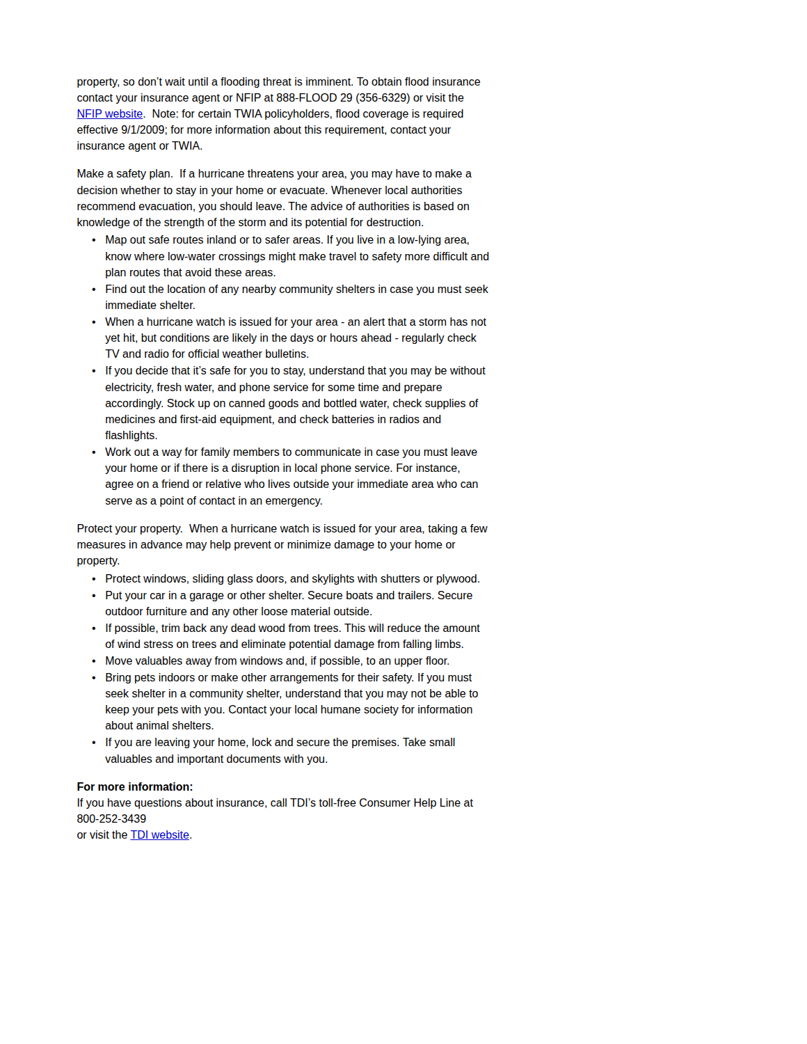property, so don’t wait until a flooding threat is imminent. To obtain flood insurance contact your insurance agent or NFIP at 888-FLOOD 29 (356-6329) or visit the NFIP website. Note: for certain TWIA policyholders, flood coverage is required effective 9/1/2009; for more information about this requirement, contact your insurance agent or TWIA.
Make a safety plan. If a hurricane threatens your area, you may have to make a decision whether to stay in your home or evacuate. Whenever local authorities recommend evacuation, you should leave. The advice of authorities is based on knowledge of the strength of the storm and its potential for destruction.
Map out safe routes inland or to safer areas. If you live in a low-lying area, know where low-water crossings might make travel to safety more difficult and plan routes that avoid these areas.
Find out the location of any nearby community shelters in case you must seek immediate shelter.
When a hurricane watch is issued for your area - an alert that a storm has not yet hit, but conditions are likely in the days or hours ahead - regularly check TV and radio for official weather bulletins.
If you decide that it’s safe for you to stay, understand that you may be without electricity, fresh water, and phone service for some time and prepare accordingly. Stock up on canned goods and bottled water, check supplies of medicines and first-aid equipment, and check batteries in radios and flashlights.
Work out a way for family members to communicate in case you must leave your home or if there is a disruption in local phone service. For instance, agree on a friend or relative who lives outside your immediate area who can serve as a point of contact in an emergency.
Protect your property. When a hurricane watch is issued for your area, taking a few measures in advance may help prevent or minimize damage to your home or property.
Protect windows, sliding glass doors, and skylights with shutters or plywood.
Put your car in a garage or other shelter. Secure boats and trailers. Secure outdoor furniture and any other loose material outside.
If possible, trim back any dead wood from trees. This will reduce the amount of wind stress on trees and eliminate potential damage from falling limbs.
Move valuables away from windows and, if possible, to an upper floor.
Bring pets indoors or make other arrangements for their safety. If you must seek shelter in a community shelter, understand that you may not be able to keep your pets with you. Contact your local humane society for information about animal shelters.
If you are leaving your home, lock and secure the premises. Take small valuables and important documents with you.
For more information:
If you have questions about insurance, call TDI’s toll-free Consumer Help Line at 800-252-3439
or visit the TDI website.